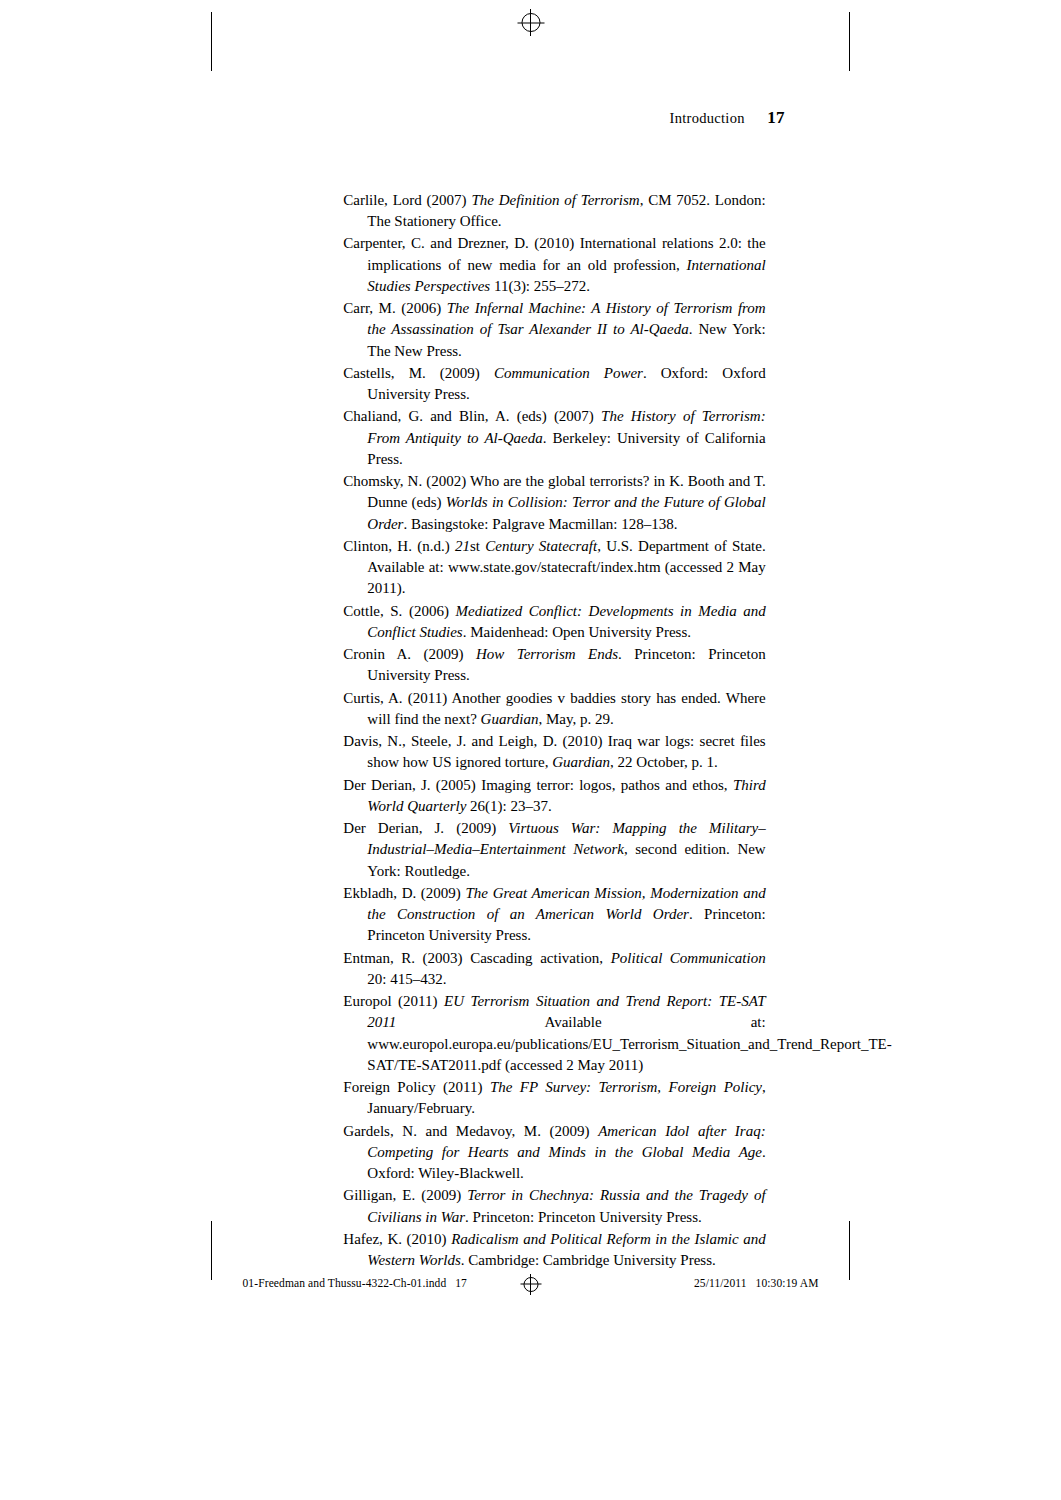Introduction 17
Carlile, Lord (2007) The Definition of Terrorism, CM 7052. London: The Stationery Office.
Carpenter, C. and Drezner, D. (2010) International relations 2.0: the implications of new media for an old profession, International Studies Perspectives 11(3): 255–272.
Carr, M. (2006) The Infernal Machine: A History of Terrorism from the Assassination of Tsar Alexander II to Al-Qaeda. New York: The New Press.
Castells, M. (2009) Communication Power. Oxford: Oxford University Press.
Chaliand, G. and Blin, A. (eds) (2007) The History of Terrorism: From Antiquity to Al-Qaeda. Berkeley: University of California Press.
Chomsky, N. (2002) Who are the global terrorists? in K. Booth and T. Dunne (eds) Worlds in Collision: Terror and the Future of Global Order. Basingstoke: Palgrave Macmillan: 128–138.
Clinton, H. (n.d.) 21st Century Statecraft, U.S. Department of State. Available at: www.state.gov/statecraft/index.htm (accessed 2 May 2011).
Cottle, S. (2006) Mediatized Conflict: Developments in Media and Conflict Studies. Maidenhead: Open University Press.
Cronin A. (2009) How Terrorism Ends. Princeton: Princeton University Press.
Curtis, A. (2011) Another goodies v baddies story has ended. Where will find the next? Guardian, May, p. 29.
Davis, N., Steele, J. and Leigh, D. (2010) Iraq war logs: secret files show how US ignored torture, Guardian, 22 October, p. 1.
Der Derian, J. (2005) Imaging terror: logos, pathos and ethos, Third World Quarterly 26(1): 23–37.
Der Derian, J. (2009) Virtuous War: Mapping the Military–Industrial–Media–Entertainment Network, second edition. New York: Routledge.
Ekbladh, D. (2009) The Great American Mission, Modernization and the Construction of an American World Order. Princeton: Princeton University Press.
Entman, R. (2003) Cascading activation, Political Communication 20: 415–432.
Europol (2011) EU Terrorism Situation and Trend Report: TE-SAT 2011 Available at: www.europol.europa.eu/publications/EU_Terrorism_Situation_and_Trend_Report_TE-SAT/TE-SAT2011.pdf (accessed 2 May 2011)
Foreign Policy (2011) The FP Survey: Terrorism, Foreign Policy, January/February.
Gardels, N. and Medavoy, M. (2009) American Idol after Iraq: Competing for Hearts and Minds in the Global Media Age. Oxford: Wiley-Blackwell.
Gilligan, E. (2009) Terror in Chechnya: Russia and the Tragedy of Civilians in War. Princeton: Princeton University Press.
Hafez, K. (2010) Radicalism and Political Reform in the Islamic and Western Worlds. Cambridge: Cambridge University Press.
01-Freedman and Thussu-4322-Ch-01.indd 17 25/11/2011 10:30:19 AM